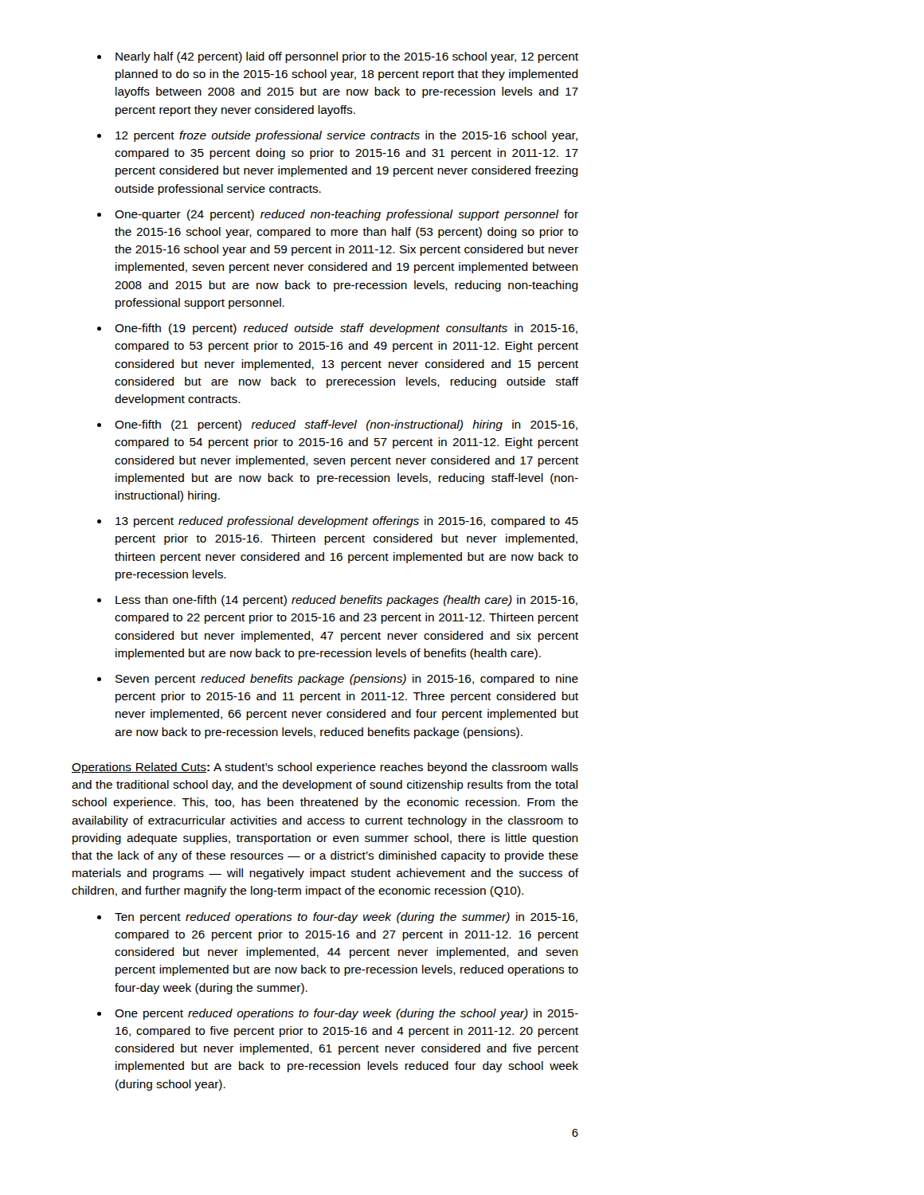Nearly half (42 percent) laid off personnel prior to the 2015-16 school year, 12 percent planned to do so in the 2015-16 school year, 18 percent report that they implemented layoffs between 2008 and 2015 but are now back to pre-recession levels and 17 percent report they never considered layoffs.
12 percent froze outside professional service contracts in the 2015-16 school year, compared to 35 percent doing so prior to 2015-16 and 31 percent in 2011-12. 17 percent considered but never implemented and 19 percent never considered freezing outside professional service contracts.
One-quarter (24 percent) reduced non-teaching professional support personnel for the 2015-16 school year, compared to more than half (53 percent) doing so prior to the 2015-16 school year and 59 percent in 2011-12. Six percent considered but never implemented, seven percent never considered and 19 percent implemented between 2008 and 2015 but are now back to pre-recession levels, reducing non-teaching professional support personnel.
One-fifth (19 percent) reduced outside staff development consultants in 2015-16, compared to 53 percent prior to 2015-16 and 49 percent in 2011-12. Eight percent considered but never implemented, 13 percent never considered and 15 percent considered but are now back to prerecession levels, reducing outside staff development contracts.
One-fifth (21 percent) reduced staff-level (non-instructional) hiring in 2015-16, compared to 54 percent prior to 2015-16 and 57 percent in 2011-12. Eight percent considered but never implemented, seven percent never considered and 17 percent implemented but are now back to pre-recession levels, reducing staff-level (non-instructional) hiring.
13 percent reduced professional development offerings in 2015-16, compared to 45 percent prior to 2015-16. Thirteen percent considered but never implemented, thirteen percent never considered and 16 percent implemented but are now back to pre-recession levels.
Less than one-fifth (14 percent) reduced benefits packages (health care) in 2015-16, compared to 22 percent prior to 2015-16 and 23 percent in 2011-12. Thirteen percent considered but never implemented, 47 percent never considered and six percent implemented but are now back to pre-recession levels of benefits (health care).
Seven percent reduced benefits package (pensions) in 2015-16, compared to nine percent prior to 2015-16 and 11 percent in 2011-12. Three percent considered but never implemented, 66 percent never considered and four percent implemented but are now back to pre-recession levels, reduced benefits package (pensions).
Operations Related Cuts: A student’s school experience reaches beyond the classroom walls and the traditional school day, and the development of sound citizenship results from the total school experience. This, too, has been threatened by the economic recession. From the availability of extracurricular activities and access to current technology in the classroom to providing adequate supplies, transportation or even summer school, there is little question that the lack of any of these resources — or a district’s diminished capacity to provide these materials and programs — will negatively impact student achievement and the success of children, and further magnify the long-term impact of the economic recession (Q10).
Ten percent reduced operations to four-day week (during the summer) in 2015-16, compared to 26 percent prior to 2015-16 and 27 percent in 2011-12. 16 percent considered but never implemented, 44 percent never implemented, and seven percent implemented but are now back to pre-recession levels, reduced operations to four-day week (during the summer).
One percent reduced operations to four-day week (during the school year) in 2015-16, compared to five percent prior to 2015-16 and 4 percent in 2011-12. 20 percent considered but never implemented, 61 percent never considered and five percent implemented but are back to pre-recession levels reduced four day school week (during school year).
6